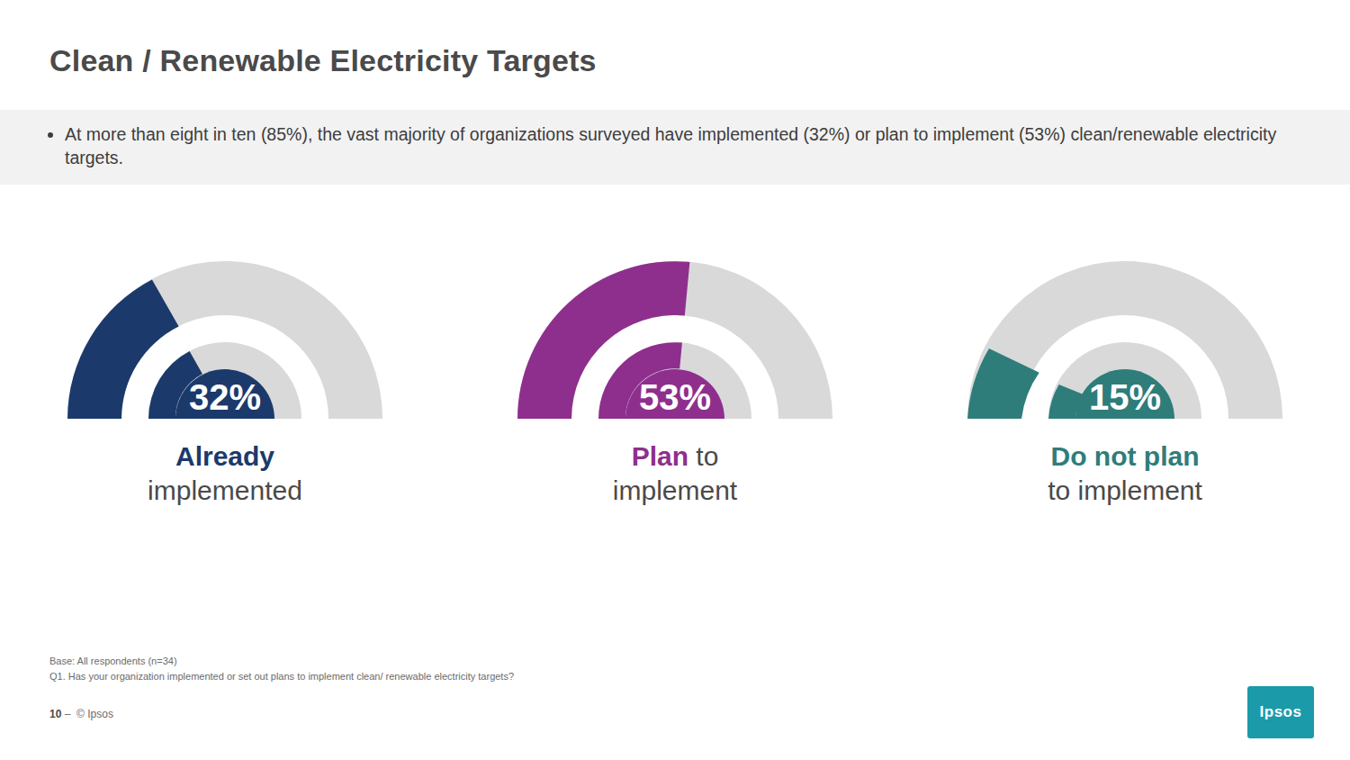Clean / Renewable Electricity Targets
At more than eight in ten (85%), the vast majority of organizations surveyed have implemented (32%) or plan to implement (53%) clean/renewable electricity targets.
32%
Already
implemented
53%
Plan to
implement
15%
Do not plan
to implement
Base: All respondents (n=34)
Q1. Has your organization implemented or set out plans to implement clean/ renewable electricity targets?
10 – © Ipsos
Ipsos